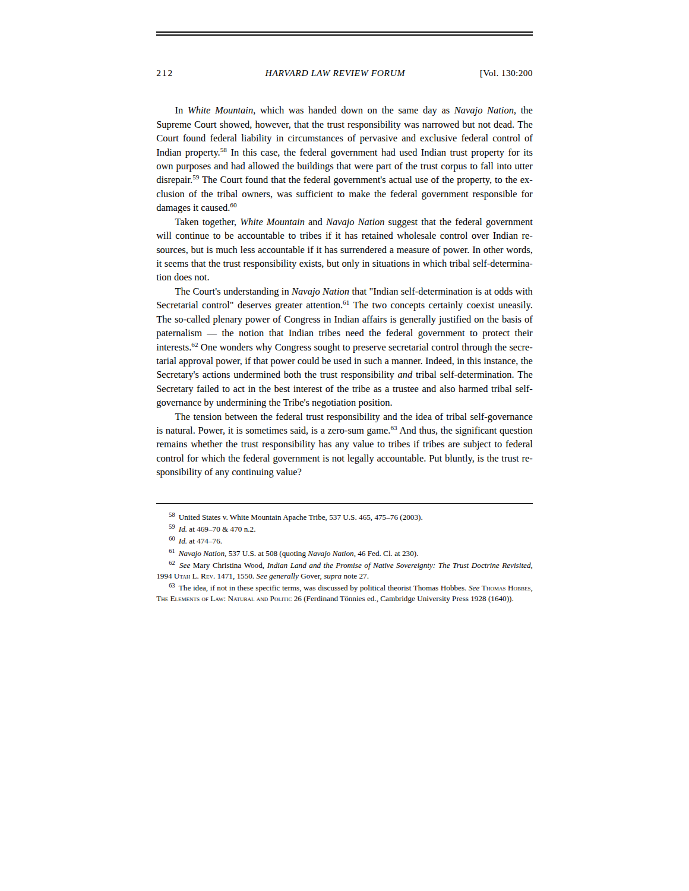212 HARVARD LAW REVIEW FORUM [Vol. 130:200
In White Mountain, which was handed down on the same day as Navajo Nation, the Supreme Court showed, however, that the trust responsibility was narrowed but not dead. The Court found federal liability in circumstances of pervasive and exclusive federal control of Indian property.58 In this case, the federal government had used Indian trust property for its own purposes and had allowed the buildings that were part of the trust corpus to fall into utter disrepair.59 The Court found that the federal government's actual use of the property, to the exclusion of the tribal owners, was sufficient to make the federal government responsible for damages it caused.60
Taken together, White Mountain and Navajo Nation suggest that the federal government will continue to be accountable to tribes if it has retained wholesale control over Indian resources, but is much less accountable if it has surrendered a measure of power. In other words, it seems that the trust responsibility exists, but only in situations in which tribal self-determination does not.
The Court's understanding in Navajo Nation that "Indian self-determination is at odds with Secretarial control" deserves greater attention.61 The two concepts certainly coexist uneasily. The so-called plenary power of Congress in Indian affairs is generally justified on the basis of paternalism — the notion that Indian tribes need the federal government to protect their interests.62 One wonders why Congress sought to preserve secretarial control through the secretarial approval power, if that power could be used in such a manner. Indeed, in this instance, the Secretary's actions undermined both the trust responsibility and tribal self-determination. The Secretary failed to act in the best interest of the tribe as a trustee and also harmed tribal self-governance by undermining the Tribe's negotiation position.
The tension between the federal trust responsibility and the idea of tribal self-governance is natural. Power, it is sometimes said, is a zero-sum game.63 And thus, the significant question remains whether the trust responsibility has any value to tribes if tribes are subject to federal control for which the federal government is not legally accountable. Put blunt­ly, is the trust responsibility of any continuing value?
58 United States v. White Mountain Apache Tribe, 537 U.S. 465, 475–76 (2003).
59 Id. at 469–70 & 470 n.2.
60 Id. at 474–76.
61 Navajo Nation, 537 U.S. at 508 (quoting Navajo Nation, 46 Fed. Cl. at 230).
62 See Mary Christina Wood, Indian Land and the Promise of Native Sovereignty: The Trust Doctrine Revisited, 1994 Utah L. Rev. 1471, 1550. See generally Gover, supra note 27.
63 The idea, if not in these specific terms, was discussed by political theorist Thomas Hobbes. See Thomas Hobbes, The Elements of Law: Natural and Politic 26 (Ferdinand Tönnies ed., Cambridge University Press 1928 (1640)).